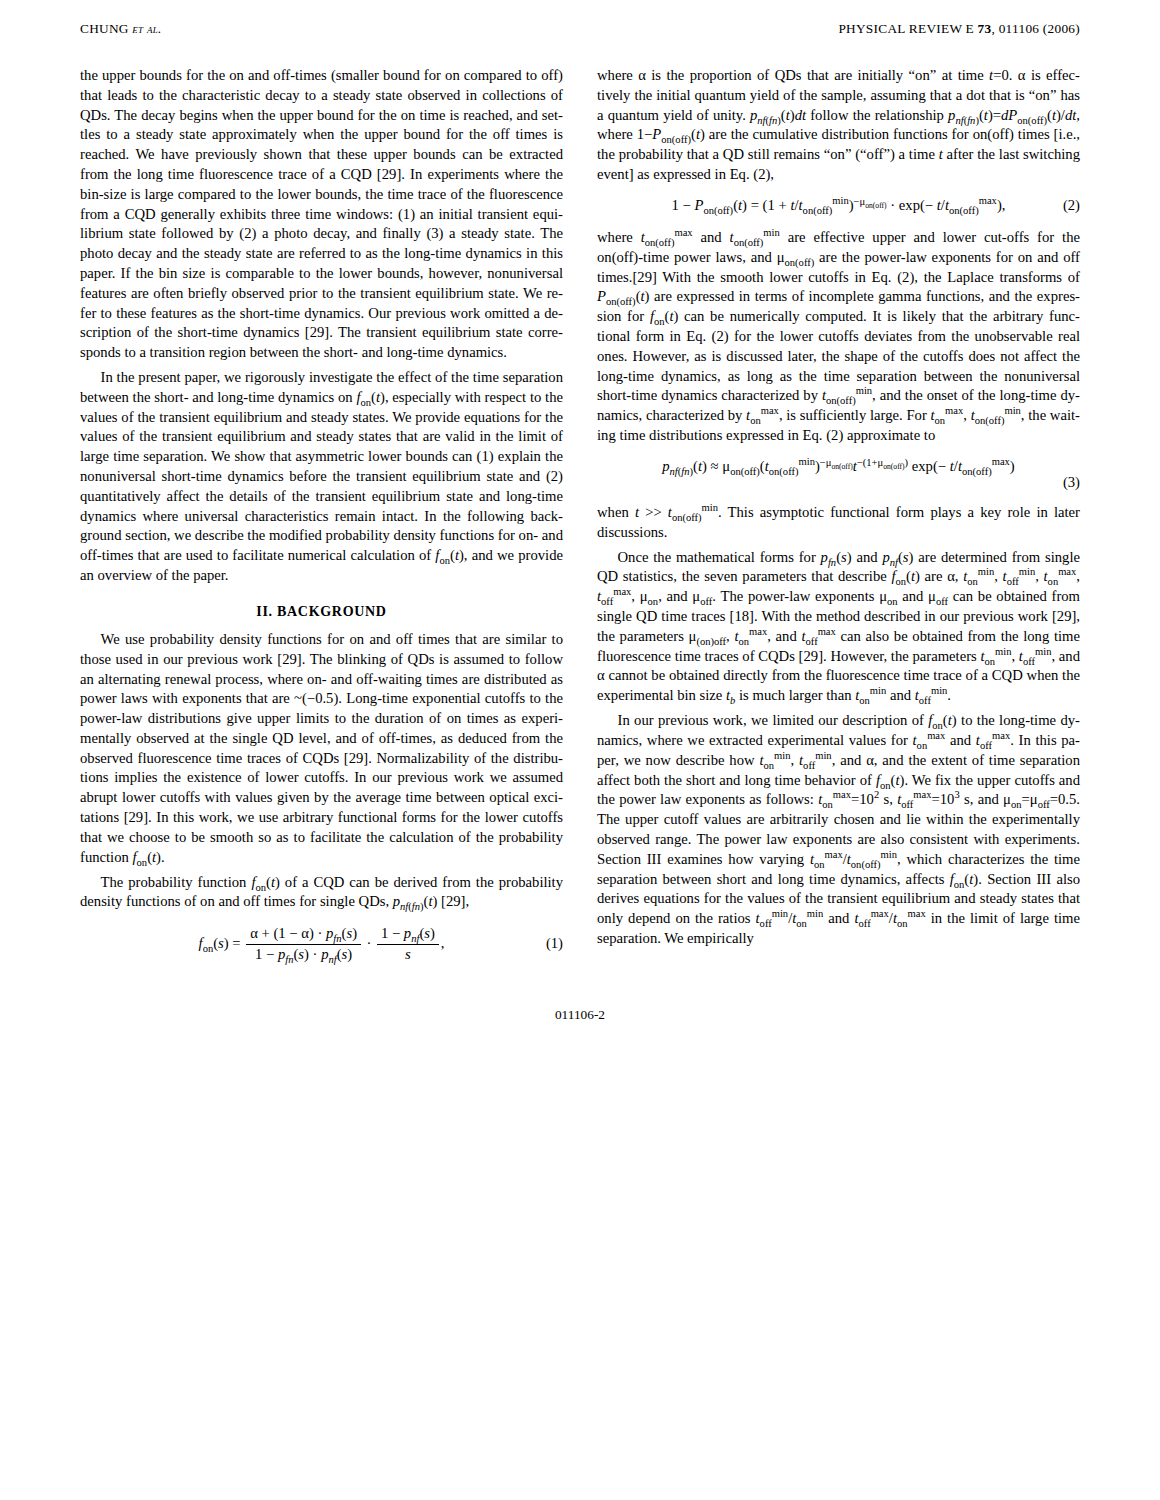CHUNG et al.
PHYSICAL REVIEW E 73, 011106 (2006)
the upper bounds for the on and off-times (smaller bound for on compared to off) that leads to the characteristic decay to a steady state observed in collections of QDs. The decay begins when the upper bound for the on time is reached, and settles to a steady state approximately when the upper bound for the off times is reached. We have previously shown that these upper bounds can be extracted from the long time fluorescence trace of a CQD [29]. In experiments where the bin-size is large compared to the lower bounds, the time trace of the fluorescence from a CQD generally exhibits three time windows: (1) an initial transient equilibrium state followed by (2) a photo decay, and finally (3) a steady state. The photo decay and the steady state are referred to as the long-time dynamics in this paper. If the bin size is comparable to the lower bounds, however, nonuniversal features are often briefly observed prior to the transient equilibrium state. We refer to these features as the short-time dynamics. Our previous work omitted a description of the short-time dynamics [29]. The transient equilibrium state corresponds to a transition region between the short- and long-time dynamics.
In the present paper, we rigorously investigate the effect of the time separation between the short- and long-time dynamics on fon(t), especially with respect to the values of the transient equilibrium and steady states. We provide equations for the values of the transient equilibrium and steady states that are valid in the limit of large time separation. We show that asymmetric lower bounds can (1) explain the nonuniversal short-time dynamics before the transient equilibrium state and (2) quantitatively affect the details of the transient equilibrium state and long-time dynamics where universal characteristics remain intact. In the following background section, we describe the modified probability density functions for on- and off-times that are used to facilitate numerical calculation of fon(t), and we provide an overview of the paper.
II. BACKGROUND
We use probability density functions for on and off times that are similar to those used in our previous work [29]. The blinking of QDs is assumed to follow an alternating renewal process, where on- and off-waiting times are distributed as power laws with exponents that are ~(−0.5). Long-time exponential cutoffs to the power-law distributions give upper limits to the duration of on times as experimentally observed at the single QD level, and of off-times, as deduced from the observed fluorescence time traces of CQDs [29]. Normalizability of the distributions implies the existence of lower cutoffs. In our previous work we assumed abrupt lower cutoffs with values given by the average time between optical excitations [29]. In this work, we use arbitrary functional forms for the lower cutoffs that we choose to be smooth so as to facilitate the calculation of the probability function fon(t).
The probability function fon(t) of a CQD can be derived from the probability density functions of on and off times for single QDs, pnf(fn)(t) [29],
fon(s) = α + (1 − α) · pfn(s) 1 − pfn(s) · pnf(s) · 1 − pnf(s) s, (1)
where α is the proportion of QDs that are initially “on” at time t=0. α is effectively the initial quantum yield of the sample, assuming that a dot that is “on” has a quantum yield of unity. pnf(fn)(t)dt follow the relationship pnf(fn)(t)=dPon(off)(t)/dt, where 1−Pon(off)(t) are the cumulative distribution functions for on(off) times [i.e., the probability that a QD still remains “on” (“off”) a time t after the last switching event] as expressed in Eq. (2),
1 − Pon(off)(t) = (1 + t/ton(off)min)−μon(off) · exp(− t/ton(off)max), (2)
where ton(off)max and ton(off)min are effective upper and lower cut-offs for the on(off)-time power laws, and μon(off) are the power-law exponents for on and off times.[29] With the smooth lower cutoffs in Eq. (2), the Laplace transforms of Pon(off)(t) are expressed in terms of incomplete gamma functions, and the expression for fon(t) can be numerically computed. It is likely that the arbitrary functional form in Eq. (2) for the lower cutoffs deviates from the unobservable real ones. However, as is discussed later, the shape of the cutoffs does not affect the long-time dynamics, as long as the time separation between the nonuniversal short-time dynamics characterized by ton(off)min, and the onset of the long-time dynamics, characterized by tonmax, is sufficiently large. For tonmax, ton(off)min, the waiting time distributions expressed in Eq. (2) approximate to
pnf(fn)(t) ≈ μon(off)(ton(off)min)−μon(off)t−(1+μon(off)) exp(− t/ton(off)max)
(3)
when t >> ton(off)min. This asymptotic functional form plays a key role in later discussions.
Once the mathematical forms for pfn(s) and pnf(s) are determined from single QD statistics, the seven parameters that describe fon(t) are α, tonmin, toffmin, tonmax, toffmax, μon, and μoff. The power-law exponents μon and μoff can be obtained from single QD time traces [18]. With the method described in our previous work [29], the parameters μ(on)off, tonmax, and toffmax can also be obtained from the long time fluorescence time traces of CQDs [29]. However, the parameters tonmin, toffmin, and α cannot be obtained directly from the fluorescence time trace of a CQD when the experimental bin size tb is much larger than tonmin and toffmin.
In our previous work, we limited our description of fon(t) to the long-time dynamics, where we extracted experimental values for tonmax and toffmax. In this paper, we now describe how tonmin, toffmin, and α, and the extent of time separation affect both the short and long time behavior of fon(t). We fix the upper cutoffs and the power law exponents as follows: tonmax=102 s, toffmax=103 s, and μon=μoff=0.5. The upper cutoff values are arbitrarily chosen and lie within the experimentally observed range. The power law exponents are also consistent with experiments. Section III examines how varying tonmax/ton(off)min, which characterizes the time separation between short and long time dynamics, affects fon(t). Section III also derives equations for the values of the transient equilibrium and steady states that only depend on the ratios toffmin/tonmin and toffmax/tonmax in the limit of large time separation. We empirically
011106-2